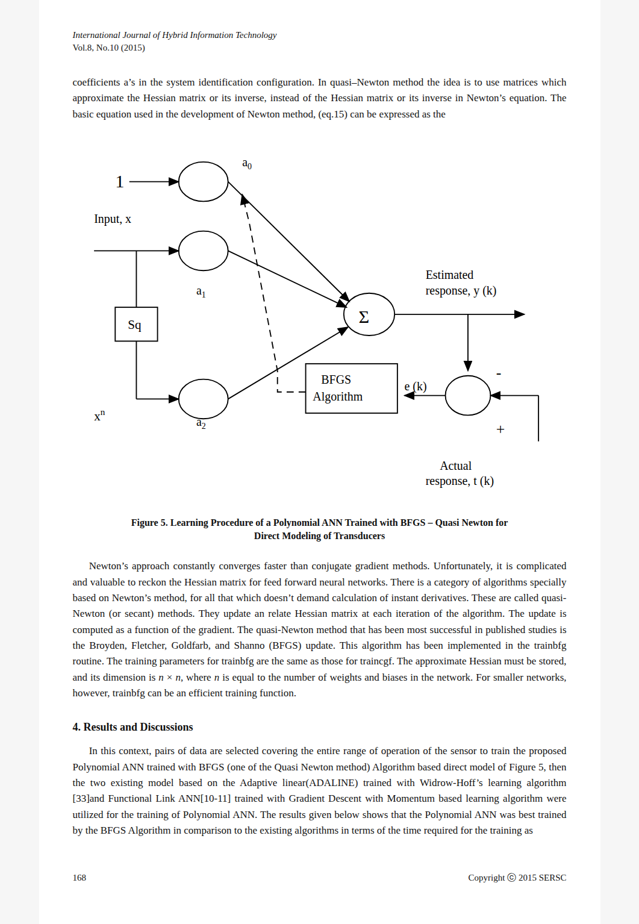International Journal of Hybrid Information Technology
Vol.8, No.10 (2015)
coefficients a’s in the system identification configuration. In quasi–Newton method the idea is to use matrices which approximate the Hessian matrix or its inverse, instead of the Hessian matrix or its inverse in Newton’s equation. The basic equation used in the development of Newton method, (eq.15) can be expressed as the
1 a0 Input, x a1 Sq xn a2 Σ Estimated response, y (k) - + Actual response, t (k) e (k) BFGS Algorithm
Figure 5. Learning Procedure of a Polynomial ANN Trained with BFGS – Quasi Newton for Direct Modeling of Transducers
Newton’s approach constantly converges faster than conjugate gradient methods. Unfortunately, it is complicated and valuable to reckon the Hessian matrix for feed forward neural networks. There is a category of algorithms specially based on Newton’s method, for all that which doesn’t demand calculation of instant derivatives. These are called quasi-Newton (or secant) methods. They update an relate Hessian matrix at each iteration of the algorithm. The update is computed as a function of the gradient. The quasi-Newton method that has been most successful in published studies is the Broyden, Fletcher, Goldfarb, and Shanno (BFGS) update. This algorithm has been implemented in the trainbfg routine. The training parameters for trainbfg are the same as those for traincgf. The approximate Hessian must be stored, and its dimension is n × n, where n is equal to the number of weights and biases in the network. For smaller networks, however, trainbfg can be an efficient training function.
4. Results and Discussions
In this context, pairs of data are selected covering the entire range of operation of the sensor to train the proposed Polynomial ANN trained with BFGS (one of the Quasi Newton method) Algorithm based direct model of Figure 5, then the two existing model based on the Adaptive linear(ADALINE) trained with Widrow-Hoff’s learning algorithm [33]and Functional Link ANN[10-11] trained with Gradient Descent with Momentum based learning algorithm were utilized for the training of Polynomial ANN. The results given below shows that the Polynomial ANN was best trained by the BFGS Algorithm in comparison to the existing algorithms in terms of the time required for the training as
168
Copyright ⓒ 2015 SERSC